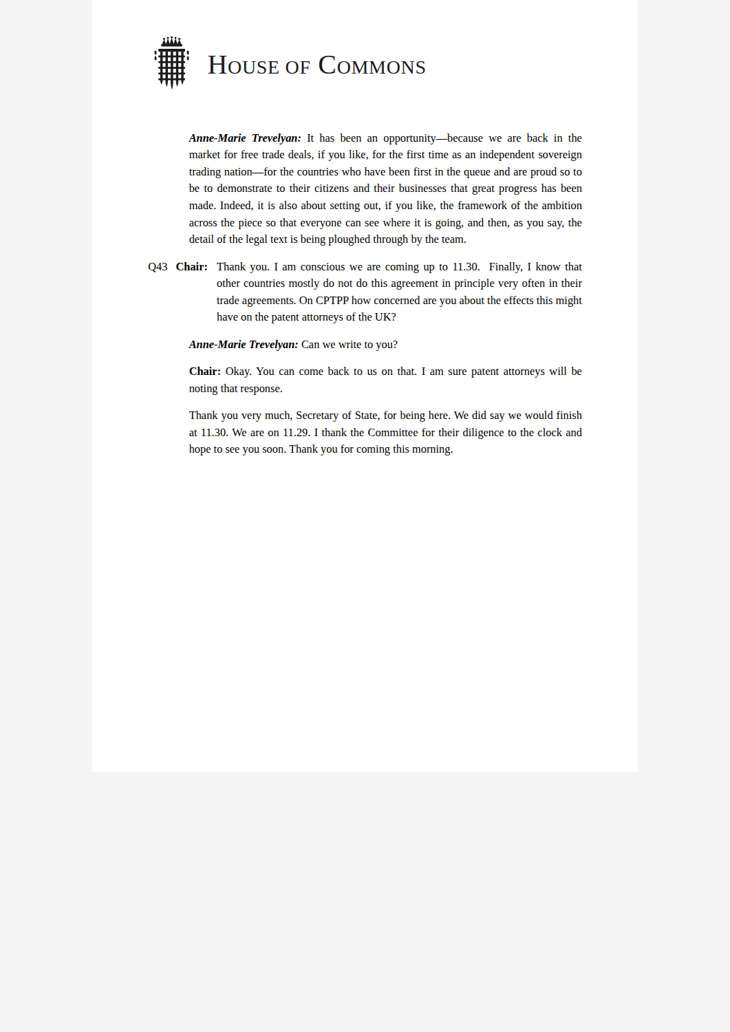HOUSE OF COMMONS
Anne-Marie Trevelyan: It has been an opportunity—because we are back in the market for free trade deals, if you like, for the first time as an independent sovereign trading nation—for the countries who have been first in the queue and are proud so to be to demonstrate to their citizens and their businesses that great progress has been made. Indeed, it is also about setting out, if you like, the framework of the ambition across the piece so that everyone can see where it is going, and then, as you say, the detail of the legal text is being ploughed through by the team.
Q43
Chair:
Thank you. I am conscious we are coming up to 11.30. Finally, I know that other countries mostly do not do this agreement in principle very often in their trade agreements. On CPTPP how concerned are you about the effects this might have on the patent attorneys of the UK?
Anne-Marie Trevelyan: Can we write to you?
Chair: Okay. You can come back to us on that. I am sure patent attorneys will be noting that response.
Thank you very much, Secretary of State, for being here. We did say we would finish at 11.30. We are on 11.29. I thank the Committee for their diligence to the clock and hope to see you soon. Thank you for coming this morning.